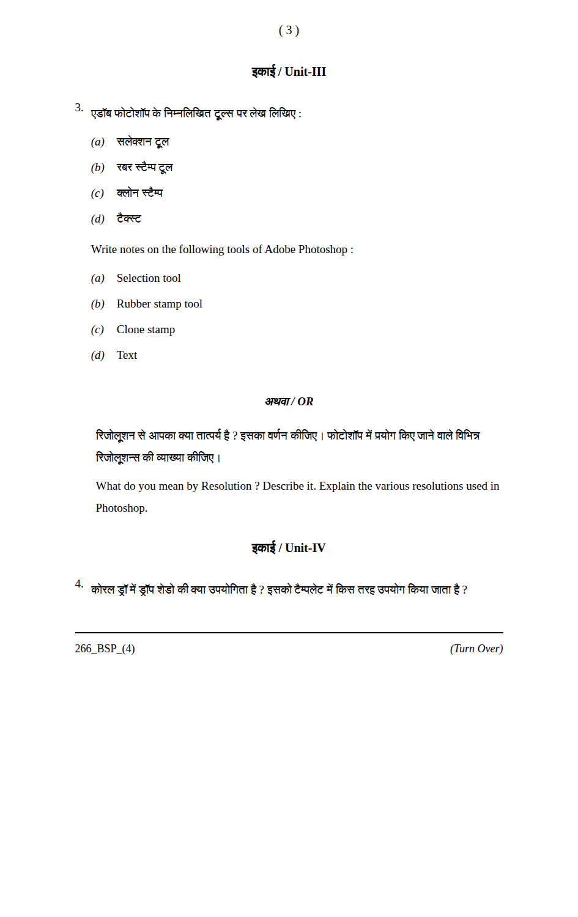( 3 )
इकाई / Unit-III
3.
एडॉब फोटोशॉप के निम्नलिखित टूल्स पर लेख लिखिए :
(a) सलेक्शन टूल
(b) रबर स्टैम्प टूल
(c) क्लोन स्टैम्प
(d) टैक्स्ट
Write notes on the following tools of Adobe Photoshop :
(a) Selection tool
(b) Rubber stamp tool
(c) Clone stamp
(d) Text
अथवा / OR
रिजोलूशन से आपका क्या तात्पर्य है ? इसका वर्णन कीजिए। फोटोशॉप में प्रयोग किए जाने वाले विभिन्न रिजोलूशन्स की व्याख्या कीजिए।
What do you mean by Resolution ? Describe it. Explain the various resolutions used in Photoshop.
इकाई / Unit-IV
4.
कोरल ड्रॉ में ड्रॉप शेडो की क्या उपयोगिता है ? इसको टैम्पलेट में किस तरह उपयोग किया जाता है ?
266_BSP_(4) (Turn Over)